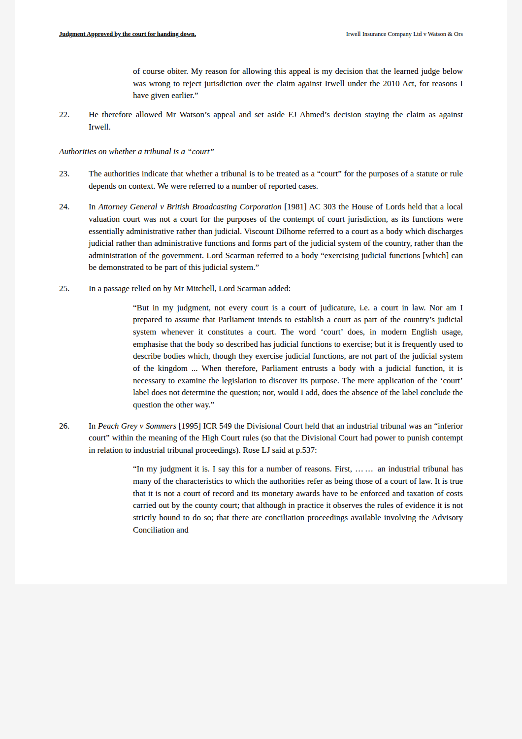Judgment Approved by the court for handing down.
Irwell Insurance Company Ltd v Watson & Ors
of course obiter. My reason for allowing this appeal is my decision that the learned judge below was wrong to reject jurisdiction over the claim against Irwell under the 2010 Act, for reasons I have given earlier.”
He therefore allowed Mr Watson’s appeal and set aside EJ Ahmed’s decision staying the claim as against Irwell.
Authorities on whether a tribunal is a “court”
The authorities indicate that whether a tribunal is to be treated as a “court” for the purposes of a statute or rule depends on context. We were referred to a number of reported cases.
In Attorney General v British Broadcasting Corporation [1981] AC 303 the House of Lords held that a local valuation court was not a court for the purposes of the contempt of court jurisdiction, as its functions were essentially administrative rather than judicial. Viscount Dilhorne referred to a court as a body which discharges judicial rather than administrative functions and forms part of the judicial system of the country, rather than the administration of the government. Lord Scarman referred to a body “exercising judicial functions [which] can be demonstrated to be part of this judicial system.”
In a passage relied on by Mr Mitchell, Lord Scarman added:
“But in my judgment, not every court is a court of judicature, i.e. a court in law. Nor am I prepared to assume that Parliament intends to establish a court as part of the country’s judicial system whenever it constitutes a court. The word ‘court’ does, in modern English usage, emphasise that the body so described has judicial functions to exercise; but it is frequently used to describe bodies which, though they exercise judicial functions, are not part of the judicial system of the kingdom ... When therefore, Parliament entrusts a body with a judicial function, it is necessary to examine the legislation to discover its purpose. The mere application of the ‘court’ label does not determine the question; nor, would I add, does the absence of the label conclude the question the other way.”
In Peach Grey v Sommers [1995] ICR 549 the Divisional Court held that an industrial tribunal was an “inferior court” within the meaning of the High Court rules (so that the Divisional Court had power to punish contempt in relation to industrial tribunal proceedings). Rose LJ said at p.537:
“In my judgment it is. I say this for a number of reasons. First, …… an industrial tribunal has many of the characteristics to which the authorities refer as being those of a court of law. It is true that it is not a court of record and its monetary awards have to be enforced and taxation of costs carried out by the county court; that although in practice it observes the rules of evidence it is not strictly bound to do so; that there are conciliation proceedings available involving the Advisory Conciliation and